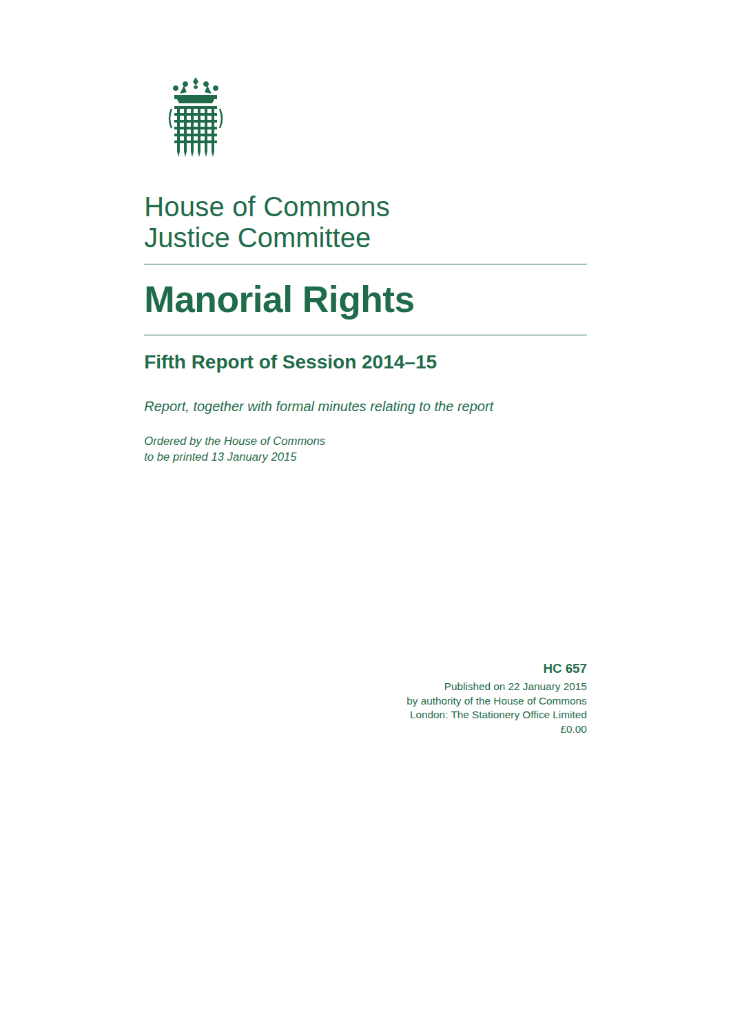House of Commons
Justice Committee
Manorial Rights
Fifth Report of Session 2014–15
Report, together with formal minutes relating to the report
Ordered by the House of Commons
to be printed 13 January 2015
HC 657
Published on 22 January 2015
by authority of the House of Commons
London: The Stationery Office Limited
£0.00